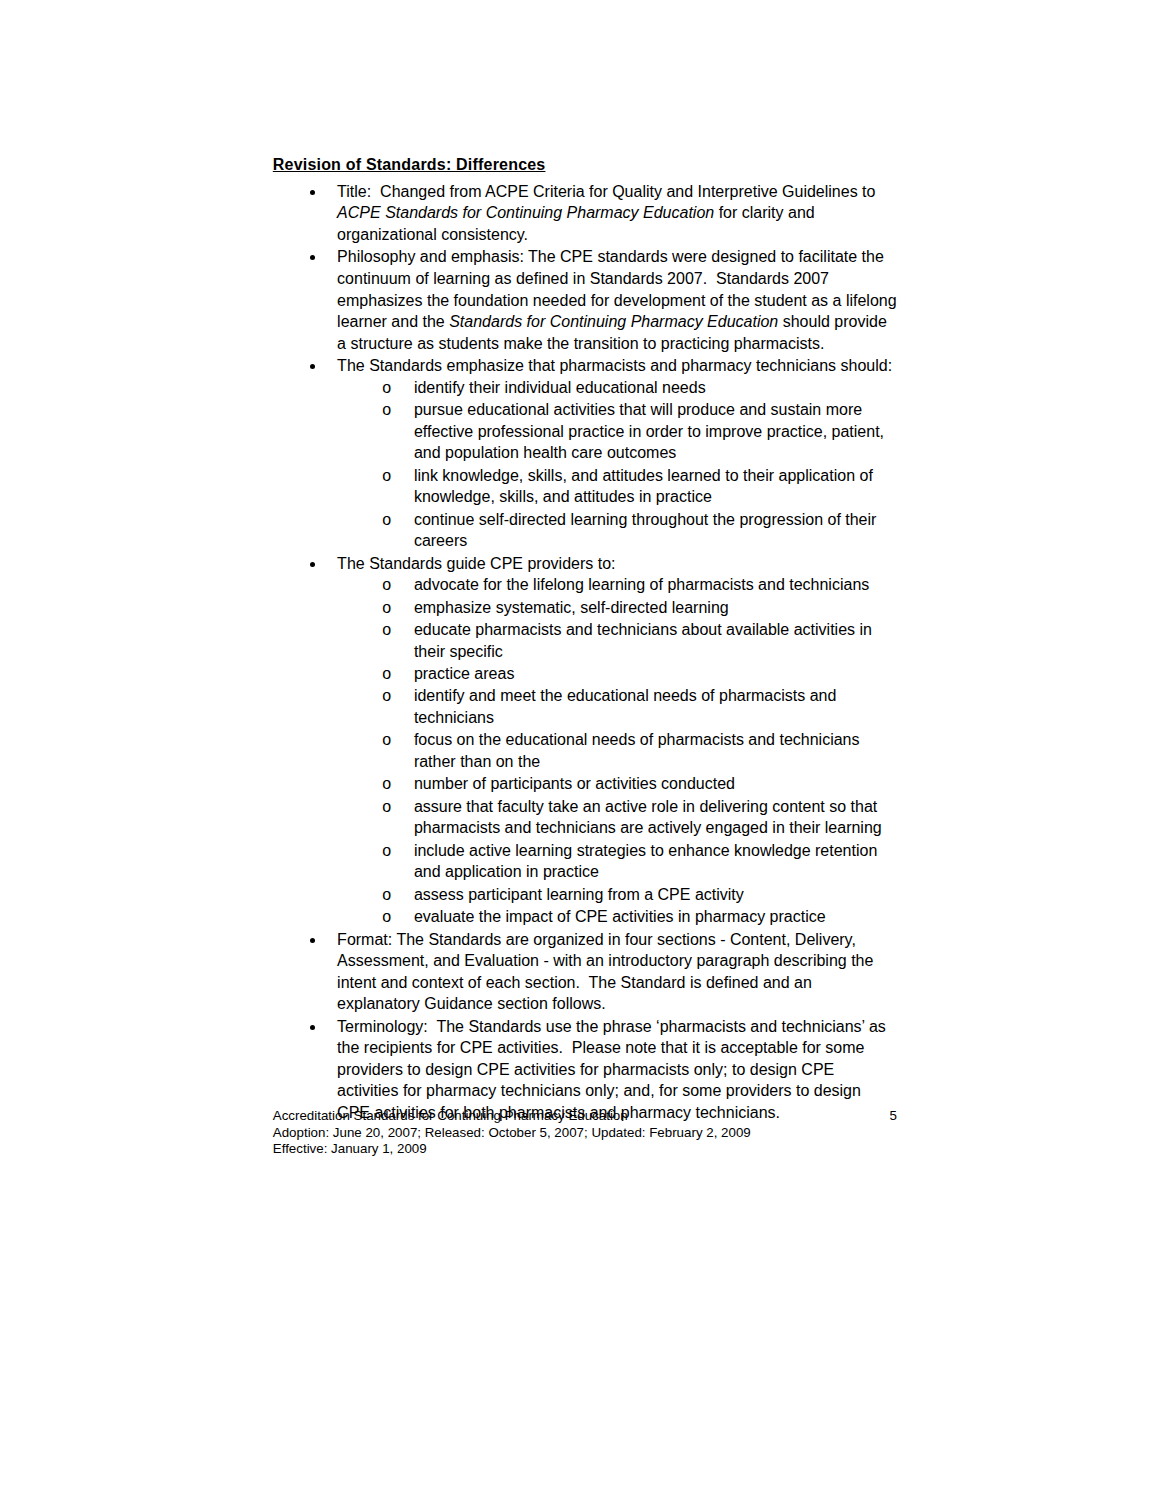Revision of Standards: Differences
Title: Changed from ACPE Criteria for Quality and Interpretive Guidelines to ACPE Standards for Continuing Pharmacy Education for clarity and organizational consistency.
Philosophy and emphasis: The CPE standards were designed to facilitate the continuum of learning as defined in Standards 2007. Standards 2007 emphasizes the foundation needed for development of the student as a lifelong learner and the Standards for Continuing Pharmacy Education should provide a structure as students make the transition to practicing pharmacists.
The Standards emphasize that pharmacists and pharmacy technicians should:
identify their individual educational needs
pursue educational activities that will produce and sustain more effective professional practice in order to improve practice, patient, and population health care outcomes
link knowledge, skills, and attitudes learned to their application of knowledge, skills, and attitudes in practice
continue self-directed learning throughout the progression of their careers
The Standards guide CPE providers to:
advocate for the lifelong learning of pharmacists and technicians
emphasize systematic, self-directed learning
educate pharmacists and technicians about available activities in their specific
practice areas
identify and meet the educational needs of pharmacists and technicians
focus on the educational needs of pharmacists and technicians rather than on the
number of participants or activities conducted
assure that faculty take an active role in delivering content so that pharmacists and technicians are actively engaged in their learning
include active learning strategies to enhance knowledge retention and application in practice
assess participant learning from a CPE activity
evaluate the impact of CPE activities in pharmacy practice
Format: The Standards are organized in four sections - Content, Delivery, Assessment, and Evaluation - with an introductory paragraph describing the intent and context of each section. The Standard is defined and an explanatory Guidance section follows.
Terminology: The Standards use the phrase ‘pharmacists and technicians’ as the recipients for CPE activities. Please note that it is acceptable for some providers to design CPE activities for pharmacists only; to design CPE activities for pharmacy technicians only; and, for some providers to design CPE activities for both pharmacists and pharmacy technicians.
5 Accreditation Standards for Continuing Pharmacy Education Adoption: June 20, 2007; Released: October 5, 2007; Updated: February 2, 2009 Effective: January 1, 2009